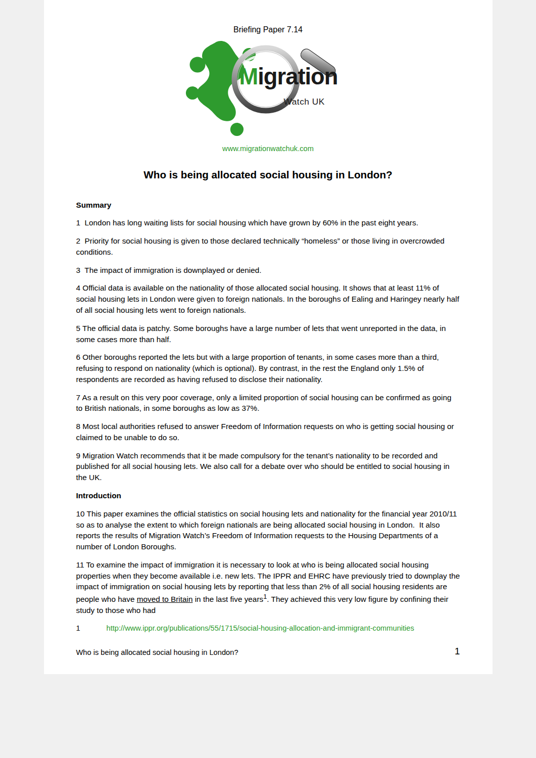Briefing Paper 7.14
Migration
Watch UK
www.migrationwatchuk.com
Who is being allocated social housing in London?
Summary
1 London has long waiting lists for social housing which have grown by 60% in the past eight years.
2 Priority for social housing is given to those declared technically “homeless” or those living in overcrowded conditions.
3 The impact of immigration is downplayed or denied.
4 Official data is available on the nationality of those allocated social housing. It shows that at least 11% of social housing lets in London were given to foreign nationals. In the boroughs of Ealing and Haringey nearly half of all social housing lets went to foreign nationals.
5 The official data is patchy. Some boroughs have a large number of lets that went unreported in the data, in some cases more than half.
6 Other boroughs reported the lets but with a large proportion of tenants, in some cases more than a third, refusing to respond on nationality (which is optional). By contrast, in the rest the England only 1.5% of respondents are recorded as having refused to disclose their nationality.
7 As a result on this very poor coverage, only a limited proportion of social housing can be confirmed as going to British nationals, in some boroughs as low as 37%.
8 Most local authorities refused to answer Freedom of Information requests on who is getting social housing or claimed to be unable to do so.
9 Migration Watch recommends that it be made compulsory for the tenant’s nationality to be recorded and published for all social housing lets. We also call for a debate over who should be entitled to social housing in the UK.
Introduction
10 This paper examines the official statistics on social housing lets and nationality for the financial year 2010/11 so as to analyse the extent to which foreign nationals are being allocated social housing in London. It also reports the results of Migration Watch’s Freedom of Information requests to the Housing Departments of a number of London Boroughs.
11 To examine the impact of immigration it is necessary to look at who is being allocated social housing properties when they become available i.e. new lets. The IPPR and EHRC have previously tried to downplay the impact of immigration on social housing lets by reporting that less than 2% of all social housing residents are people who have moved to Britain in the last five years1. They achieved this very low figure by confining their study to those who had
1 http://www.ippr.org/publications/55/1715/social-housing-allocation-and-immigrant-communities
Who is being allocated social housing in London?
1